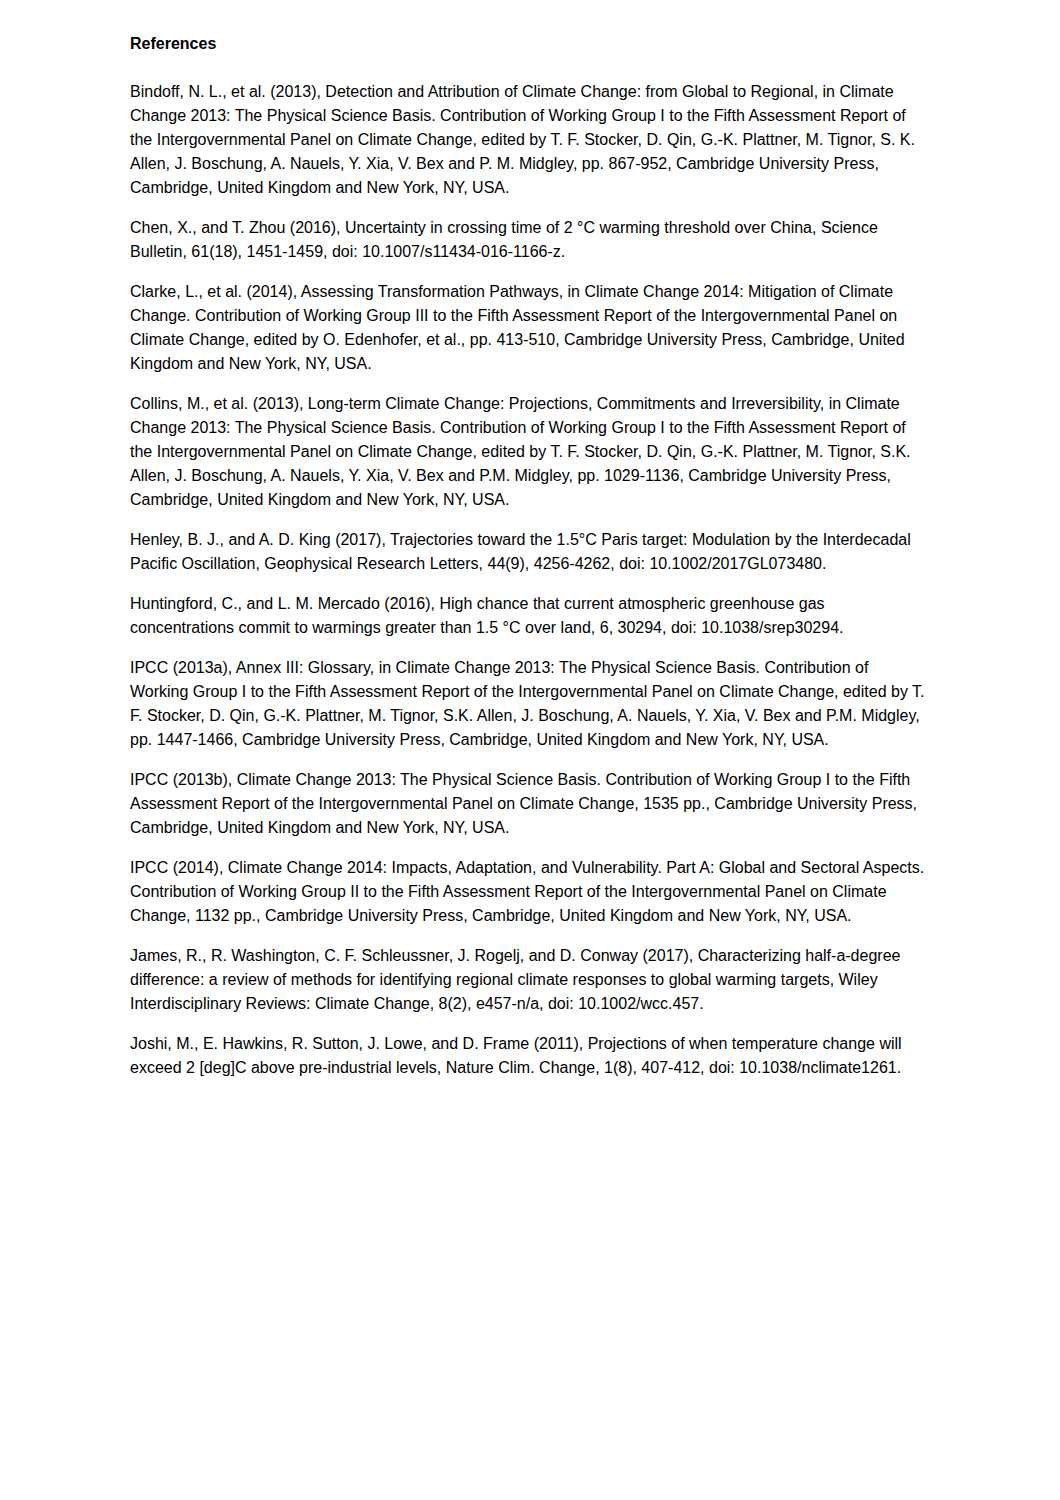References
Bindoff, N. L., et al. (2013), Detection and Attribution of Climate Change: from Global to Regional, in Climate Change 2013: The Physical Science Basis. Contribution of Working Group I to the Fifth Assessment Report of the Intergovernmental Panel on Climate Change, edited by T. F. Stocker, D. Qin, G.-K. Plattner, M. Tignor, S. K. Allen, J. Boschung, A. Nauels, Y. Xia, V. Bex and P. M. Midgley, pp. 867-952, Cambridge University Press, Cambridge, United Kingdom and New York, NY, USA.
Chen, X., and T. Zhou (2016), Uncertainty in crossing time of 2 °C warming threshold over China, Science Bulletin, 61(18), 1451-1459, doi: 10.1007/s11434-016-1166-z.
Clarke, L., et al. (2014), Assessing Transformation Pathways, in Climate Change 2014: Mitigation of Climate Change. Contribution of Working Group III to the Fifth Assessment Report of the Intergovernmental Panel on Climate Change, edited by O. Edenhofer, et al., pp. 413-510, Cambridge University Press, Cambridge, United Kingdom and New York, NY, USA.
Collins, M., et al. (2013), Long-term Climate Change: Projections, Commitments and Irreversibility, in Climate Change 2013: The Physical Science Basis. Contribution of Working Group I to the Fifth Assessment Report of the Intergovernmental Panel on Climate Change, edited by T. F. Stocker, D. Qin, G.-K. Plattner, M. Tignor, S.K. Allen, J. Boschung, A. Nauels, Y. Xia, V. Bex and P.M. Midgley, pp. 1029-1136, Cambridge University Press, Cambridge, United Kingdom and New York, NY, USA.
Henley, B. J., and A. D. King (2017), Trajectories toward the 1.5°C Paris target: Modulation by the Interdecadal Pacific Oscillation, Geophysical Research Letters, 44(9), 4256-4262, doi: 10.1002/2017GL073480.
Huntingford, C., and L. M. Mercado (2016), High chance that current atmospheric greenhouse gas concentrations commit to warmings greater than 1.5 °C over land, 6, 30294, doi: 10.1038/srep30294.
IPCC (2013a), Annex III: Glossary, in Climate Change 2013: The Physical Science Basis. Contribution of Working Group I to the Fifth Assessment Report of the Intergovernmental Panel on Climate Change, edited by T. F. Stocker, D. Qin, G.-K. Plattner, M. Tignor, S.K. Allen, J. Boschung, A. Nauels, Y. Xia, V. Bex and P.M. Midgley, pp. 1447-1466, Cambridge University Press, Cambridge, United Kingdom and New York, NY, USA.
IPCC (2013b), Climate Change 2013: The Physical Science Basis. Contribution of Working Group I to the Fifth Assessment Report of the Intergovernmental Panel on Climate Change, 1535 pp., Cambridge University Press, Cambridge, United Kingdom and New York, NY, USA.
IPCC (2014), Climate Change 2014: Impacts, Adaptation, and Vulnerability. Part A: Global and Sectoral Aspects. Contribution of Working Group II to the Fifth Assessment Report of the Intergovernmental Panel on Climate Change, 1132 pp., Cambridge University Press, Cambridge, United Kingdom and New York, NY, USA.
James, R., R. Washington, C. F. Schleussner, J. Rogelj, and D. Conway (2017), Characterizing half-a-degree difference: a review of methods for identifying regional climate responses to global warming targets, Wiley Interdisciplinary Reviews: Climate Change, 8(2), e457-n/a, doi: 10.1002/wcc.457.
Joshi, M., E. Hawkins, R. Sutton, J. Lowe, and D. Frame (2011), Projections of when temperature change will exceed 2 [deg]C above pre-industrial levels, Nature Clim. Change, 1(8), 407-412, doi: 10.1038/nclimate1261.